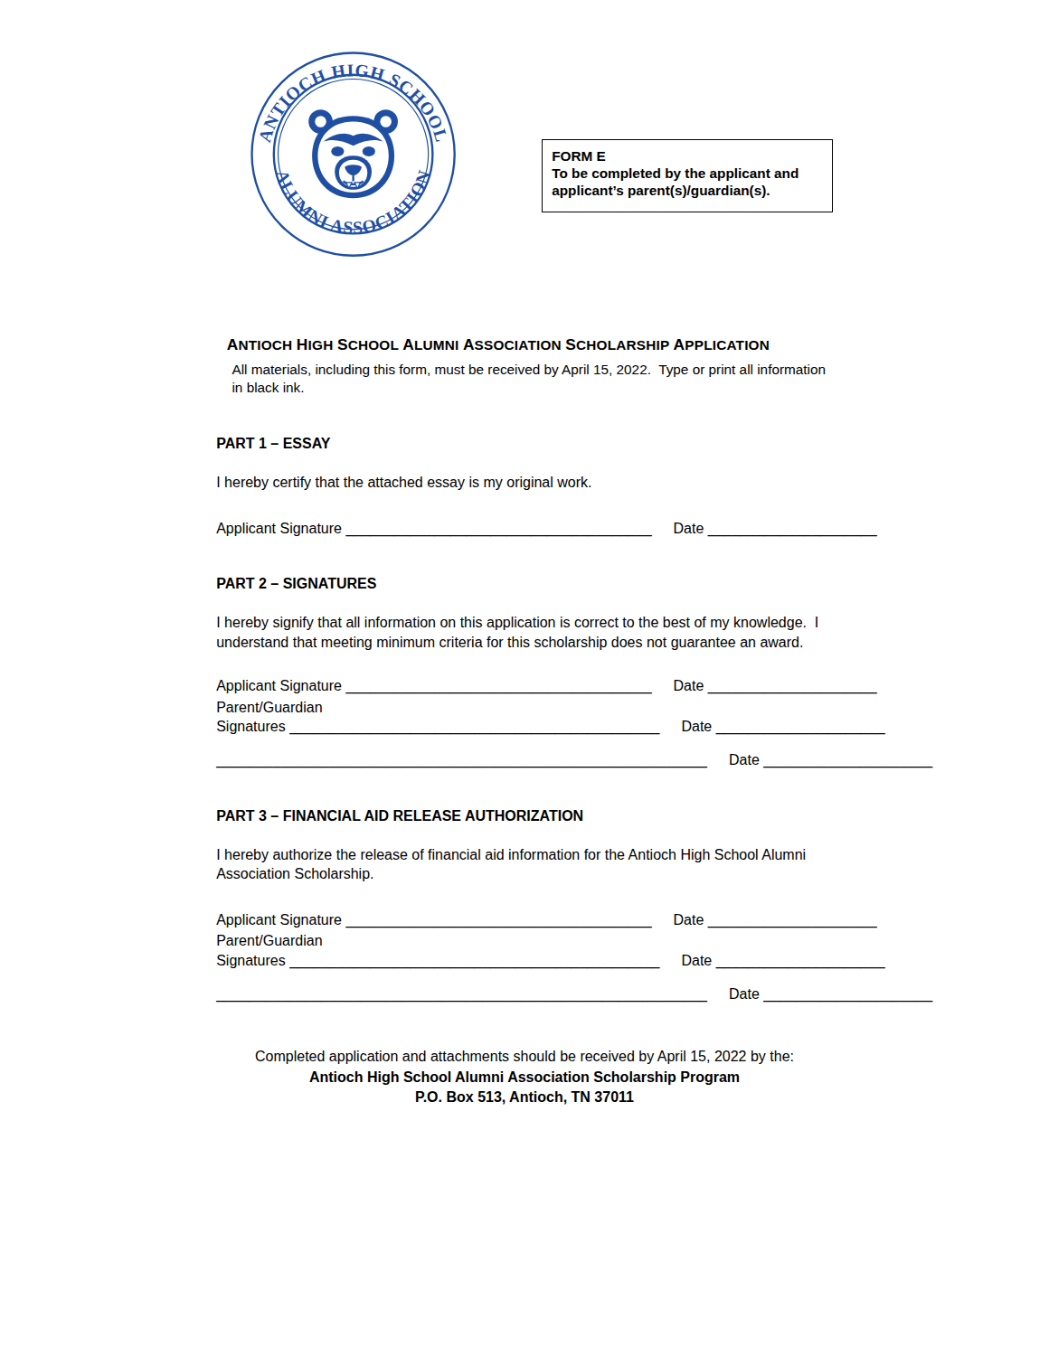Antioch High School Alumni Association seal with bear mascot ANTIOCH HIGH SCHOOL ALUMNI ASSOCIATION
FORM E
To be completed by the applicant and applicant’s parent(s)/guardian(s).
ANTIOCH HIGH SCHOOL ALUMNI ASSOCIATION SCHOLARSHIP APPLICATION
All materials, including this form, must be received by April 15, 2022. Type or print all information in black ink.
PART 1 – ESSAY
I hereby certify that the attached essay is my original work.
Applicant Signature ______________________________________ Date _____________________
PART 2 – SIGNATURES
I hereby signify that all information on this application is correct to the best of my knowledge. I understand that meeting minimum criteria for this scholarship does not guarantee an award.
Applicant Signature ______________________________________ Date _____________________
Parent/Guardian
Signatures ______________________________________________ Date _____________________
_____________________________________________________________ Date _____________________
PART 3 – FINANCIAL AID RELEASE AUTHORIZATION
I hereby authorize the release of financial aid information for the Antioch High School Alumni Association Scholarship.
Applicant Signature ______________________________________ Date _____________________
Parent/Guardian
Signatures ______________________________________________ Date _____________________
_____________________________________________________________ Date _____________________
Completed application and attachments should be received by April 15, 2022 by the:
Antioch High School Alumni Association Scholarship Program
P.O. Box 513, Antioch, TN 37011